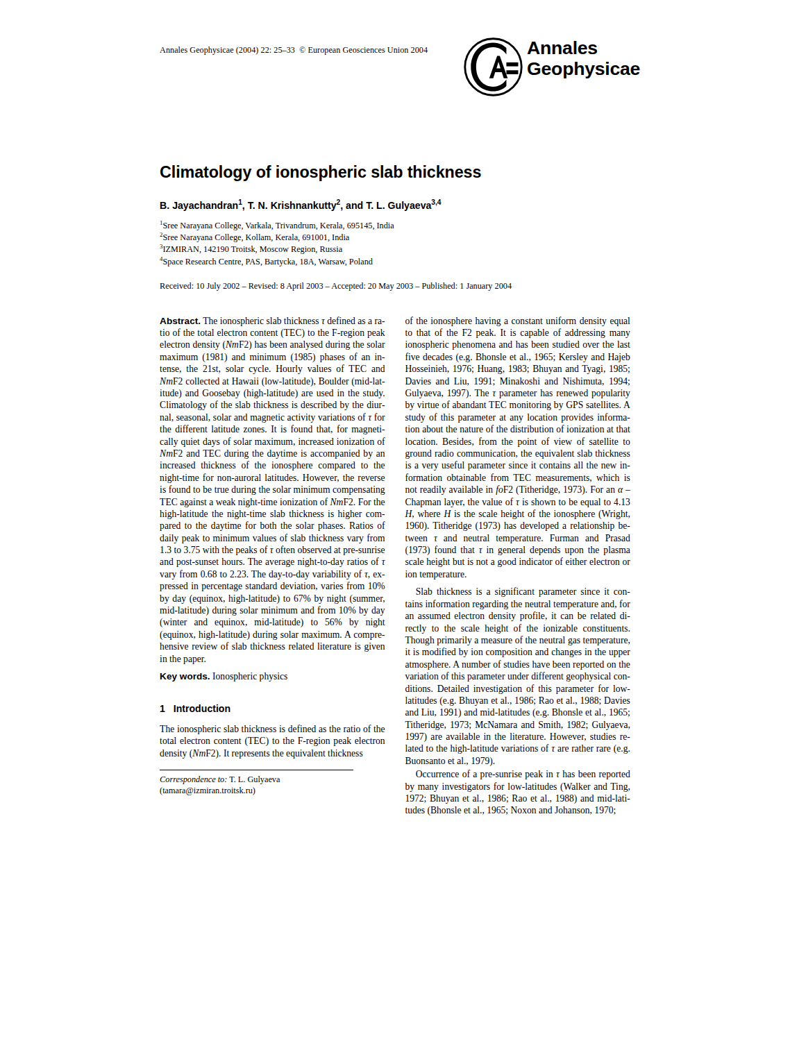Annales Geophysicae (2004) 22: 25–33 © European Geosciences Union 2004
Annales
Geophysicae
Climatology of ionospheric slab thickness
B. Jayachandran1, T. N. Krishnankutty2, and T. L. Gulyaeva3,4
1Sree Narayana College, Varkala, Trivandrum, Kerala, 695145, India
2Sree Narayana College, Kollam, Kerala, 691001, India
3IZMIRAN, 142190 Troitsk, Moscow Region, Russia
4Space Research Centre, PAS, Bartycka, 18A, Warsaw, Poland
Received: 10 July 2002 – Revised: 8 April 2003 – Accepted: 20 May 2003 – Published: 1 January 2004
Abstract. The ionospheric slab thickness τ defined as a ratio of the total electron content (TEC) to the F-region peak electron density (Nm F2) has been analysed during the solar maximum (1981) and minimum (1985) phases of an intense, the 21st, solar cycle. Hourly values of TEC and Nm F2 collected at Hawaii (low-latitude), Boulder (mid-latitude) and Goosebay (high-latitude) are used in the study. Climatology of the slab thickness is described by the diurnal, seasonal, solar and magnetic activity variations of τ for the different latitude zones. It is found that, for magnetically quiet days of solar maximum, increased ionization of Nm F2 and TEC during the daytime is accompanied by an increased thickness of the ionosphere compared to the night-time for non-auroral latitudes. However, the reverse is found to be true during the solar minimum compensating TEC against a weak night-time ionization of Nm F2. For the high-latitude the night-time slab thickness is higher compared to the daytime for both the solar phases. Ratios of daily peak to minimum values of slab thickness vary from 1.3 to 3.75 with the peaks of τ often observed at pre-sunrise and post-sunset hours. The average night-to-day ratios of τ vary from 0.68 to 2.23. The day-to-day variability of τ, expressed in percentage standard deviation, varies from 10% by day (equinox, high-latitude) to 67% by night (summer, mid-latitude) during solar minimum and from 10% by day (winter and equinox, mid-latitude) to 56% by night (equinox, high-latitude) during solar maximum. A comprehensive review of slab thickness related literature is given in the paper.
Key words. Ionospheric physics
1 Introduction
The ionospheric slab thickness is defined as the ratio of the total electron content (TEC) to the F-region peak electron density (Nm F2). It represents the equivalent thickness
Correspondence to: T. L. Gulyaeva
(tamara@izmiran.troitsk.ru)
of the ionosphere having a constant uniform density equal to that of the F2 peak. It is capable of addressing many ionospheric phenomena and has been studied over the last five decades (e.g. Bhonsle et al., 1965; Kersley and Hajeb Hosseinieh, 1976; Huang, 1983; Bhuyan and Tyagi, 1985; Davies and Liu, 1991; Minakoshi and Nishimuta, 1994; Gulyaeva, 1997). The τ parameter has renewed popularity by virtue of abandant TEC monitoring by GPS satellites. A study of this parameter at any location provides information about the nature of the distribution of ionization at that location. Besides, from the point of view of satellite to ground radio communication, the equivalent slab thickness is a very useful parameter since it contains all the new information obtainable from TEC measurements, which is not readily available in fo F2 (Titheridge, 1973). For an α – Chapman layer, the value of τ is shown to be equal to 4.13 H, where H is the scale height of the ionosphere (Wright, 1960). Titheridge (1973) has developed a relationship between τ and neutral temperature. Furman and Prasad (1973) found that τ in general depends upon the plasma scale height but is not a good indicator of either electron or ion temperature.
Slab thickness is a significant parameter since it contains information regarding the neutral temperature and, for an assumed electron density profile, it can be related directly to the scale height of the ionizable constituents. Though primarily a measure of the neutral gas temperature, it is modified by ion composition and changes in the upper atmosphere. A number of studies have been reported on the variation of this parameter under different geophysical conditions. Detailed investigation of this parameter for low-latitudes (e.g. Bhuyan et al., 1986; Rao et al., 1988; Davies and Liu, 1991) and mid-latitudes (e.g. Bhonsle et al., 1965; Titheridge, 1973; McNamara and Smith, 1982; Gulyaeva, 1997) are available in the literature. However, studies related to the high-latitude variations of τ are rather rare (e.g. Buonsanto et al., 1979).
Occurrence of a pre-sunrise peak in τ has been reported by many investigators for low-latitudes (Walker and Ting, 1972; Bhuyan et al., 1986; Rao et al., 1988) and mid-latitudes (Bhonsle et al., 1965; Noxon and Johanson, 1970;